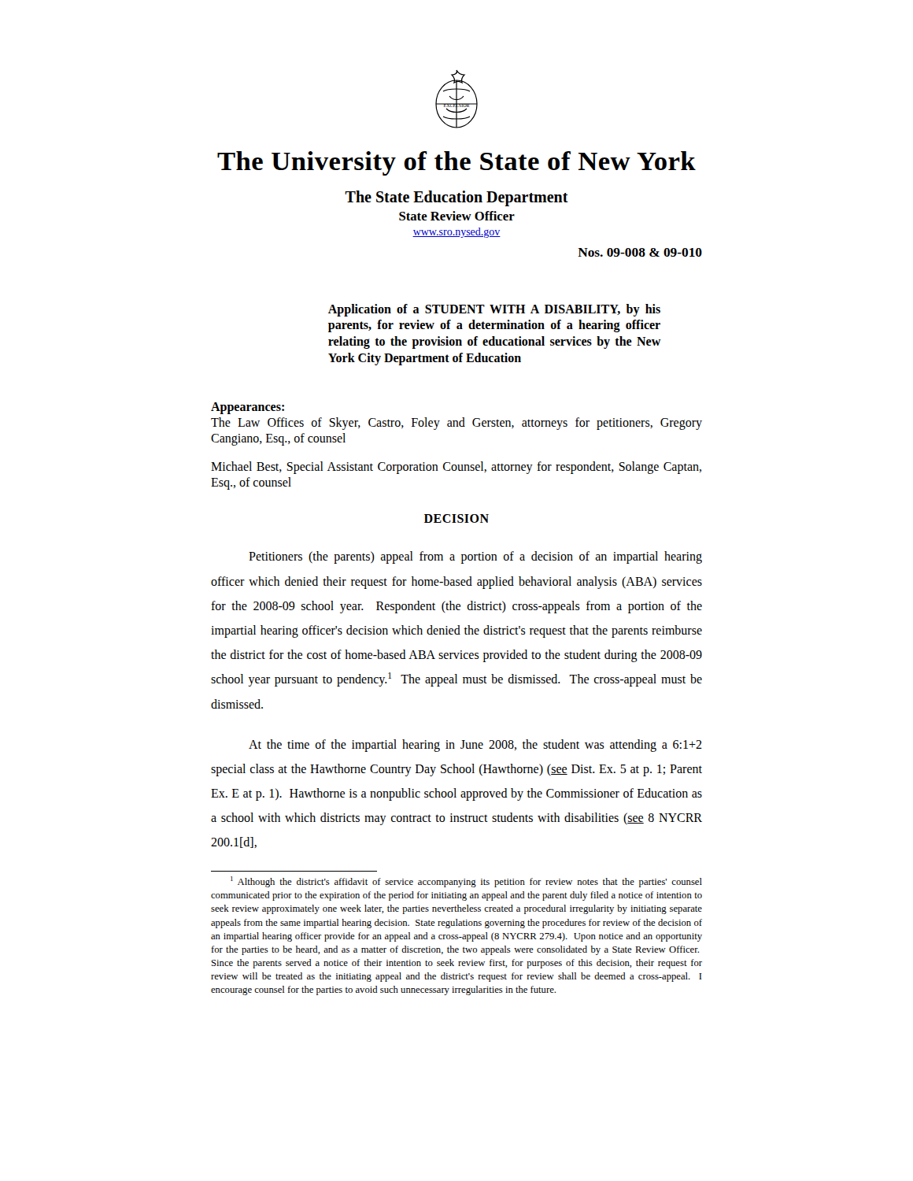The University of the State of New York
The State Education Department
State Review Officer
www.sro.nysed.gov
Nos. 09-008 & 09-010
Application of a STUDENT WITH A DISABILITY, by his parents, for review of a determination of a hearing officer relating to the provision of educational services by the New York City Department of Education
Appearances:
The Law Offices of Skyer, Castro, Foley and Gersten, attorneys for petitioners, Gregory Cangiano, Esq., of counsel
Michael Best, Special Assistant Corporation Counsel, attorney for respondent, Solange Captan, Esq., of counsel
DECISION
Petitioners (the parents) appeal from a portion of a decision of an impartial hearing officer which denied their request for home-based applied behavioral analysis (ABA) services for the 2008-09 school year. Respondent (the district) cross-appeals from a portion of the impartial hearing officer's decision which denied the district's request that the parents reimburse the district for the cost of home-based ABA services provided to the student during the 2008-09 school year pursuant to pendency.1 The appeal must be dismissed. The cross-appeal must be dismissed.
At the time of the impartial hearing in June 2008, the student was attending a 6:1+2 special class at the Hawthorne Country Day School (Hawthorne) (see Dist. Ex. 5 at p. 1; Parent Ex. E at p. 1). Hawthorne is a nonpublic school approved by the Commissioner of Education as a school with which districts may contract to instruct students with disabilities (see 8 NYCRR 200.1[d],
1 Although the district's affidavit of service accompanying its petition for review notes that the parties' counsel communicated prior to the expiration of the period for initiating an appeal and the parent duly filed a notice of intention to seek review approximately one week later, the parties nevertheless created a procedural irregularity by initiating separate appeals from the same impartial hearing decision. State regulations governing the procedures for review of the decision of an impartial hearing officer provide for an appeal and a cross-appeal (8 NYCRR 279.4). Upon notice and an opportunity for the parties to be heard, and as a matter of discretion, the two appeals were consolidated by a State Review Officer. Since the parents served a notice of their intention to seek review first, for purposes of this decision, their request for review will be treated as the initiating appeal and the district's request for review shall be deemed a cross-appeal. I encourage counsel for the parties to avoid such unnecessary irregularities in the future.